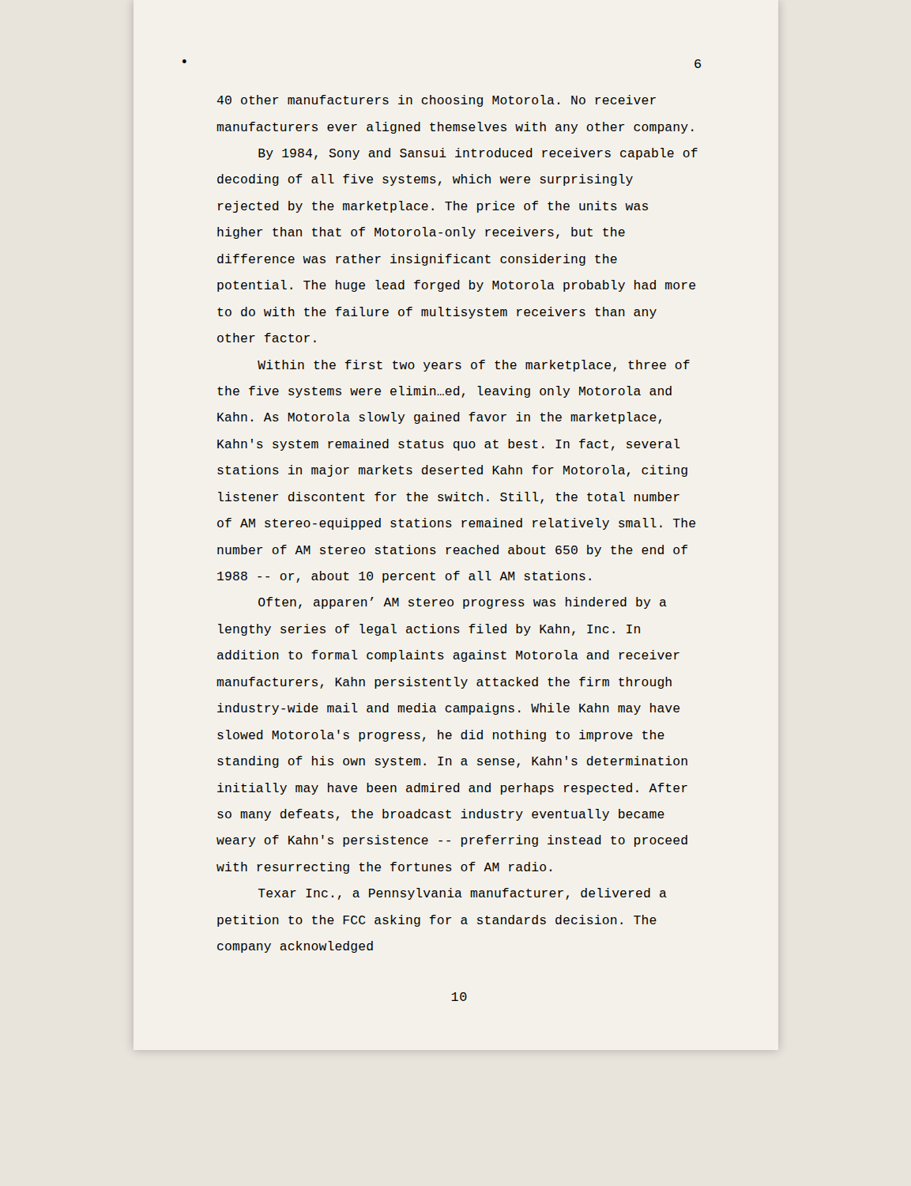•
6
40 other manufacturers in choosing Motorola. No receiver manufacturers ever aligned themselves with any other company.
By 1984, Sony and Sansui introduced receivers capable of decoding of all five systems, which were surprisingly rejected by the marketplace. The price of the units was higher than that of Motorola-only receivers, but the difference was rather insignificant considering the potential. The huge lead forged by Motorola probably had more to do with the failure of multisystem receivers than any other factor.
Within the first two years of the marketplace, three of the five systems were elimin…ed, leaving only Motorola and Kahn. As Motorola slowly gained favor in the marketplace, Kahn's system remained status quo at best. In fact, several stations in major markets deserted Kahn for Motorola, citing listener discontent for the switch. Still, the total number of AM stereo-equipped stations remained relatively small. The number of AM stereo stations reached about 650 by the end of 1988 -- or, about 10 percent of all AM stations.
Often, apparen’ AM stereo progress was hindered by a lengthy series of legal actions filed by Kahn, Inc. In addition to formal complaints against Motorola and receiver manufacturers, Kahn persistently attacked the firm through industry-wide mail and media campaigns. While Kahn may have slowed Motorola's progress, he did nothing to improve the standing of his own system. In a sense, Kahn's determination initially may have been admired and perhaps respected. After so many defeats, the broadcast industry eventually became weary of Kahn's persistence -- preferring instead to proceed with resurrecting the fortunes of AM radio.
Texar Inc., a Pennsylvania manufacturer, delivered a petition to the FCC asking for a standards decision. The company acknowledged
10